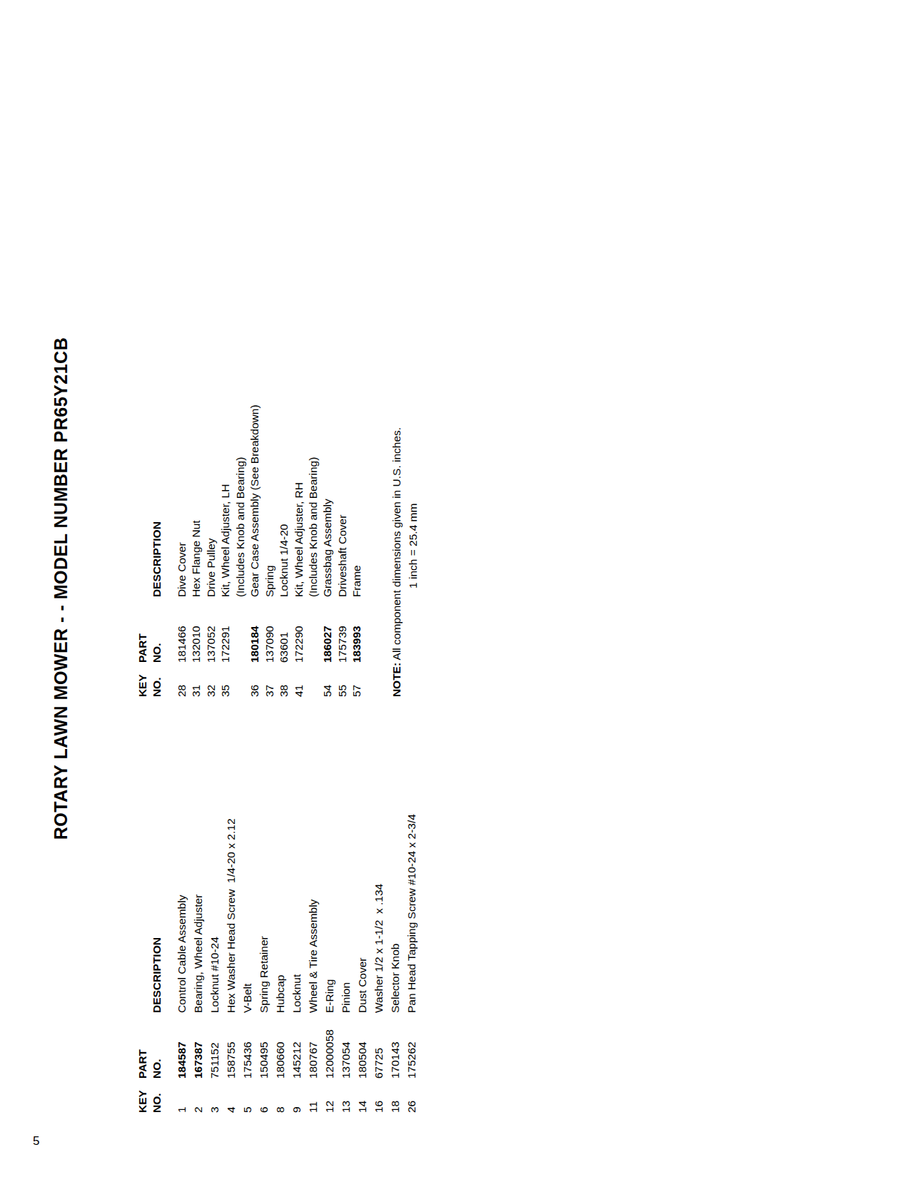ROTARY LAWN MOWER - - MODEL NUMBER PR65Y21CB
| KEY NO. | PART NO. | DESCRIPTION |
| --- | --- | --- |
| 1 | 184587 | Control Cable Assembly |
| 2 | 167387 | Bearing, Wheel Adjuster |
| 3 | 751152 | Locknut #10-24 |
| 4 | 158755 | Hex Washer Head Screw 1/4-20 x 2.12 |
| 5 | 175436 | V-Belt |
| 6 | 150495 | Spring Retainer |
| 8 | 180660 | Hubcap |
| 9 | 145212 | Locknut |
| 11 | 180767 | Wheel & Tire Assembly |
| 12 | 12000058 | E-Ring |
| 13 | 137054 | Pinion |
| 14 | 180504 | Dust Cover |
| 16 | 67725 | Washer 1/2 x 1-1/2 x .134 |
| 18 | 170143 | Selector Knob |
| 26 | 175262 | Pan Head Tapping Screw #10-24 x 2-3/4 |
| KEY NO. | PART NO. | DESCRIPTION |
| --- | --- | --- |
| 28 | 181466 | Dive Cover |
| 31 | 132010 | Hex Flange Nut |
| 32 | 137052 | Drive Pulley |
| 35 | 172291 | Kit, Wheel Adjuster, LH |
| | | (Includes Knob and Bearing) |
| 36 | 180184 | Gear Case Assembly (See Breakdown) |
| 37 | 137090 | Spring |
| 38 | 63601 | Locknut 1/4-20 |
| 41 | 172290 | Kit, Wheel Adjuster, RH |
| | | (Includes Knob and Bearing) |
| 54 | 186027 | Grassbag Assembly |
| 55 | 175739 | Driveshaft Cover |
| 57 | 183993 | Frame |
NOTE: All component dimensions given in U.S. inches. 1 inch = 25.4 mm
5